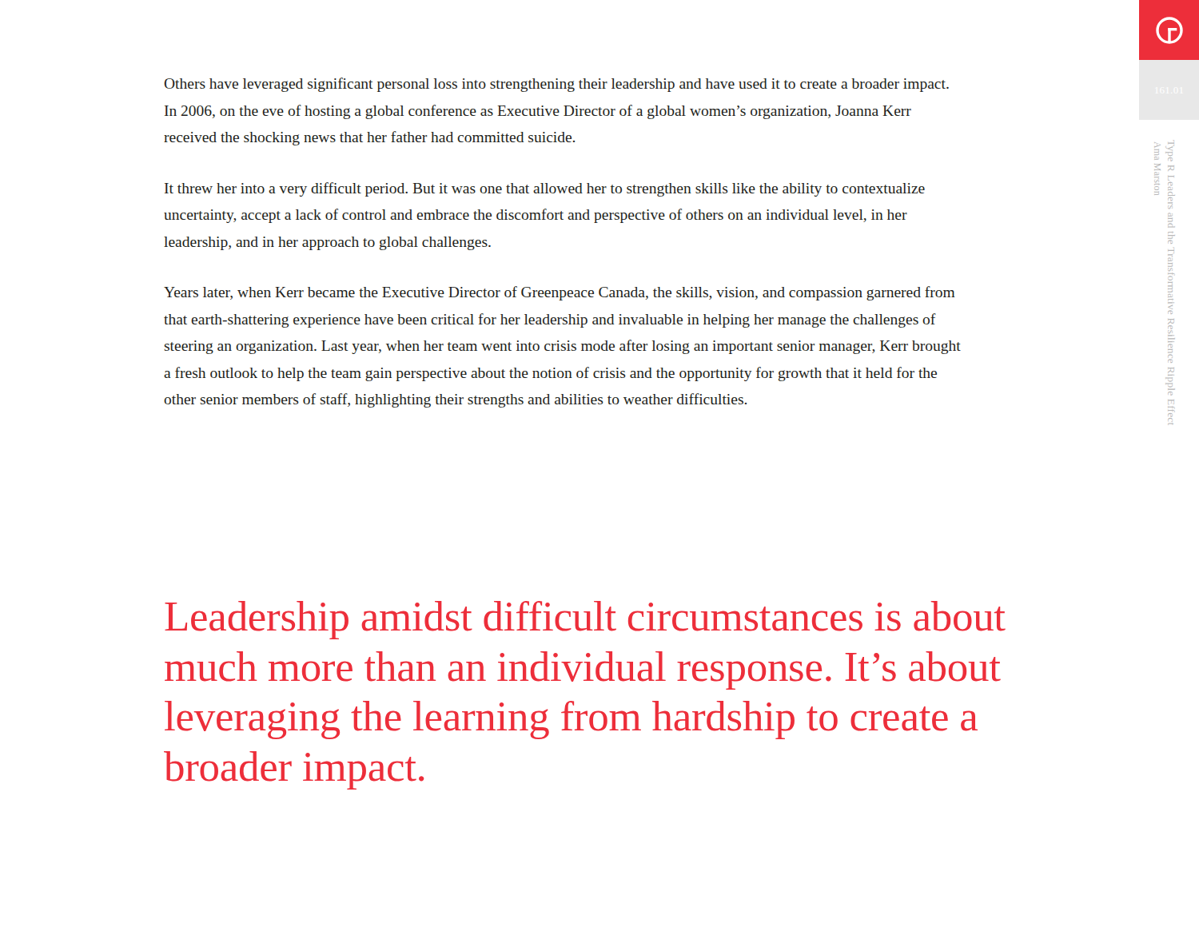Others have leveraged significant personal loss into strengthening their leadership and have used it to create a broader impact. In 2006, on the eve of hosting a global conference as Executive Director of a global women’s organization, Joanna Kerr received the shocking news that her father had committed suicide.
It threw her into a very difficult period. But it was one that allowed her to strengthen skills like the ability to contextualize uncertainty, accept a lack of control and embrace the discomfort and perspective of others on an individual level, in her leadership, and in her approach to global challenges.
Years later, when Kerr became the Executive Director of Greenpeace Canada, the skills, vision, and compassion garnered from that earth-shattering experience have been critical for her leadership and invaluable in helping her manage the challenges of steering an organization. Last year, when her team went into crisis mode after losing an important senior manager, Kerr brought a fresh outlook to help the team gain perspective about the notion of crisis and the opportunity for growth that it held for the other senior members of staff, highlighting their strengths and abilities to weather difficulties.
Leadership amidst difficult circumstances is about much more than an individual response. It’s about leveraging the learning from hardship to create a broader impact.
161.01
Type R Leaders and the Transformative Resilience Ripple Effect Ama Marston